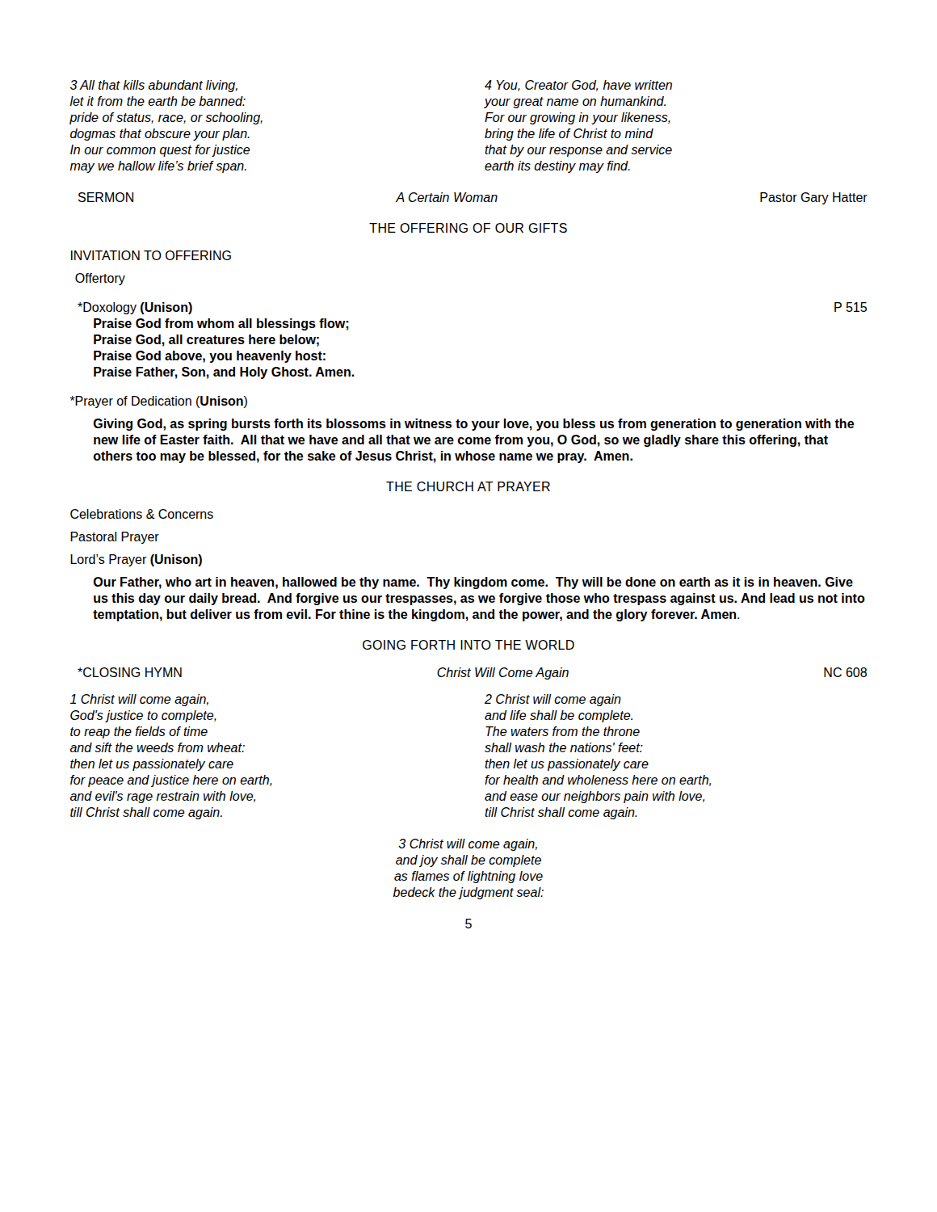3 All that kills abundant living,
let it from the earth be banned:
pride of status, race, or schooling,
dogmas that obscure your plan.
In our common quest for justice
may we hallow life’s brief span.
4 You, Creator God, have written
your great name on humankind.
For our growing in your likeness,
bring the life of Christ to mind
that by our response and service
earth its destiny may find.
SERMON
A Certain Woman
Pastor Gary Hatter
THE OFFERING OF OUR GIFTS
INVITATION TO OFFERING
Offertory
*Doxology (Unison)
P 515
Praise God from whom all blessings flow;
Praise God, all creatures here below;
Praise God above, you heavenly host:
Praise Father, Son, and Holy Ghost. Amen.
*Prayer of Dedication (Unison)
Giving God, as spring bursts forth its blossoms in witness to your love, you bless us from generation to generation with the new life of Easter faith. All that we have and all that we are come from you, O God, so we gladly share this offering, that others too may be blessed, for the sake of Jesus Christ, in whose name we pray. Amen.
THE CHURCH AT PRAYER
Celebrations & Concerns
Pastoral Prayer
Lord’s Prayer (Unison)
Our Father, who art in heaven, hallowed be thy name. Thy kingdom come. Thy will be done on earth as it is in heaven. Give us this day our daily bread. And forgive us our trespasses, as we forgive those who trespass against us. And lead us not into temptation, but deliver us from evil. For thine is the kingdom, and the power, and the glory forever. Amen.
GOING FORTH INTO THE WORLD
*CLOSING HYMN
Christ Will Come Again
NC 608
1 Christ will come again,
God's justice to complete,
to reap the fields of time
and sift the weeds from wheat:
then let us passionately care
for peace and justice here on earth,
and evil's rage restrain with love,
till Christ shall come again.
2 Christ will come again
and life shall be complete.
The waters from the throne
shall wash the nations' feet:
then let us passionately care
for health and wholeness here on earth,
and ease our neighbors pain with love,
till Christ shall come again.
3 Christ will come again,
and joy shall be complete
as flames of lightning love
bedeck the judgment seal:
5